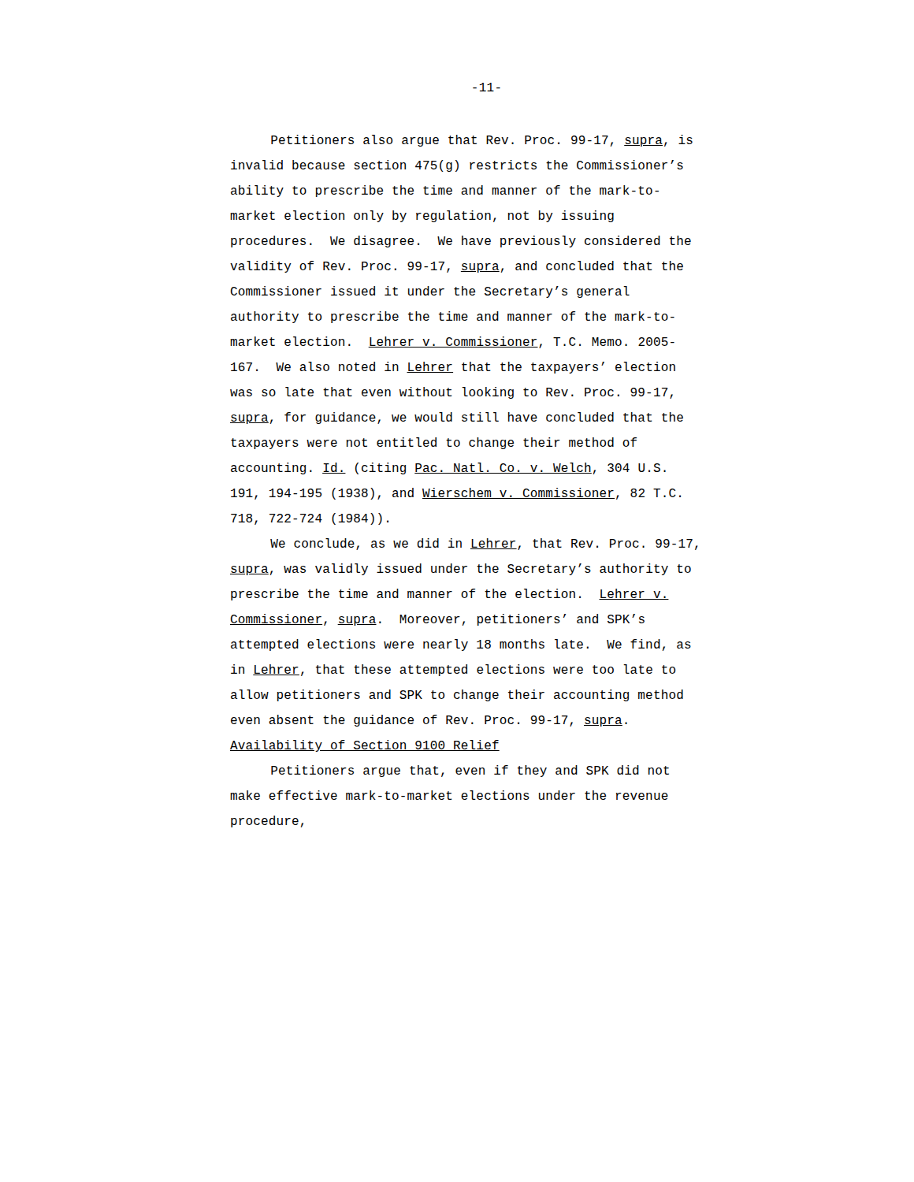-11-
Petitioners also argue that Rev. Proc. 99-17, supra, is invalid because section 475(g) restricts the Commissioner’s ability to prescribe the time and manner of the mark-to-market election only by regulation, not by issuing procedures. We disagree. We have previously considered the validity of Rev. Proc. 99-17, supra, and concluded that the Commissioner issued it under the Secretary’s general authority to prescribe the time and manner of the mark-to-market election. Lehrer v. Commissioner, T.C. Memo. 2005-167. We also noted in Lehrer that the taxpayers’ election was so late that even without looking to Rev. Proc. 99-17, supra, for guidance, we would still have concluded that the taxpayers were not entitled to change their method of accounting. Id. (citing Pac. Natl. Co. v. Welch, 304 U.S. 191, 194-195 (1938), and Wierschem v. Commissioner, 82 T.C. 718, 722-724 (1984)).
We conclude, as we did in Lehrer, that Rev. Proc. 99-17, supra, was validly issued under the Secretary’s authority to prescribe the time and manner of the election. Lehrer v. Commissioner, supra. Moreover, petitioners’ and SPK’s attempted elections were nearly 18 months late. We find, as in Lehrer, that these attempted elections were too late to allow petitioners and SPK to change their accounting method even absent the guidance of Rev. Proc. 99-17, supra.
Availability of Section 9100 Relief
Petitioners argue that, even if they and SPK did not make effective mark-to-market elections under the revenue procedure,